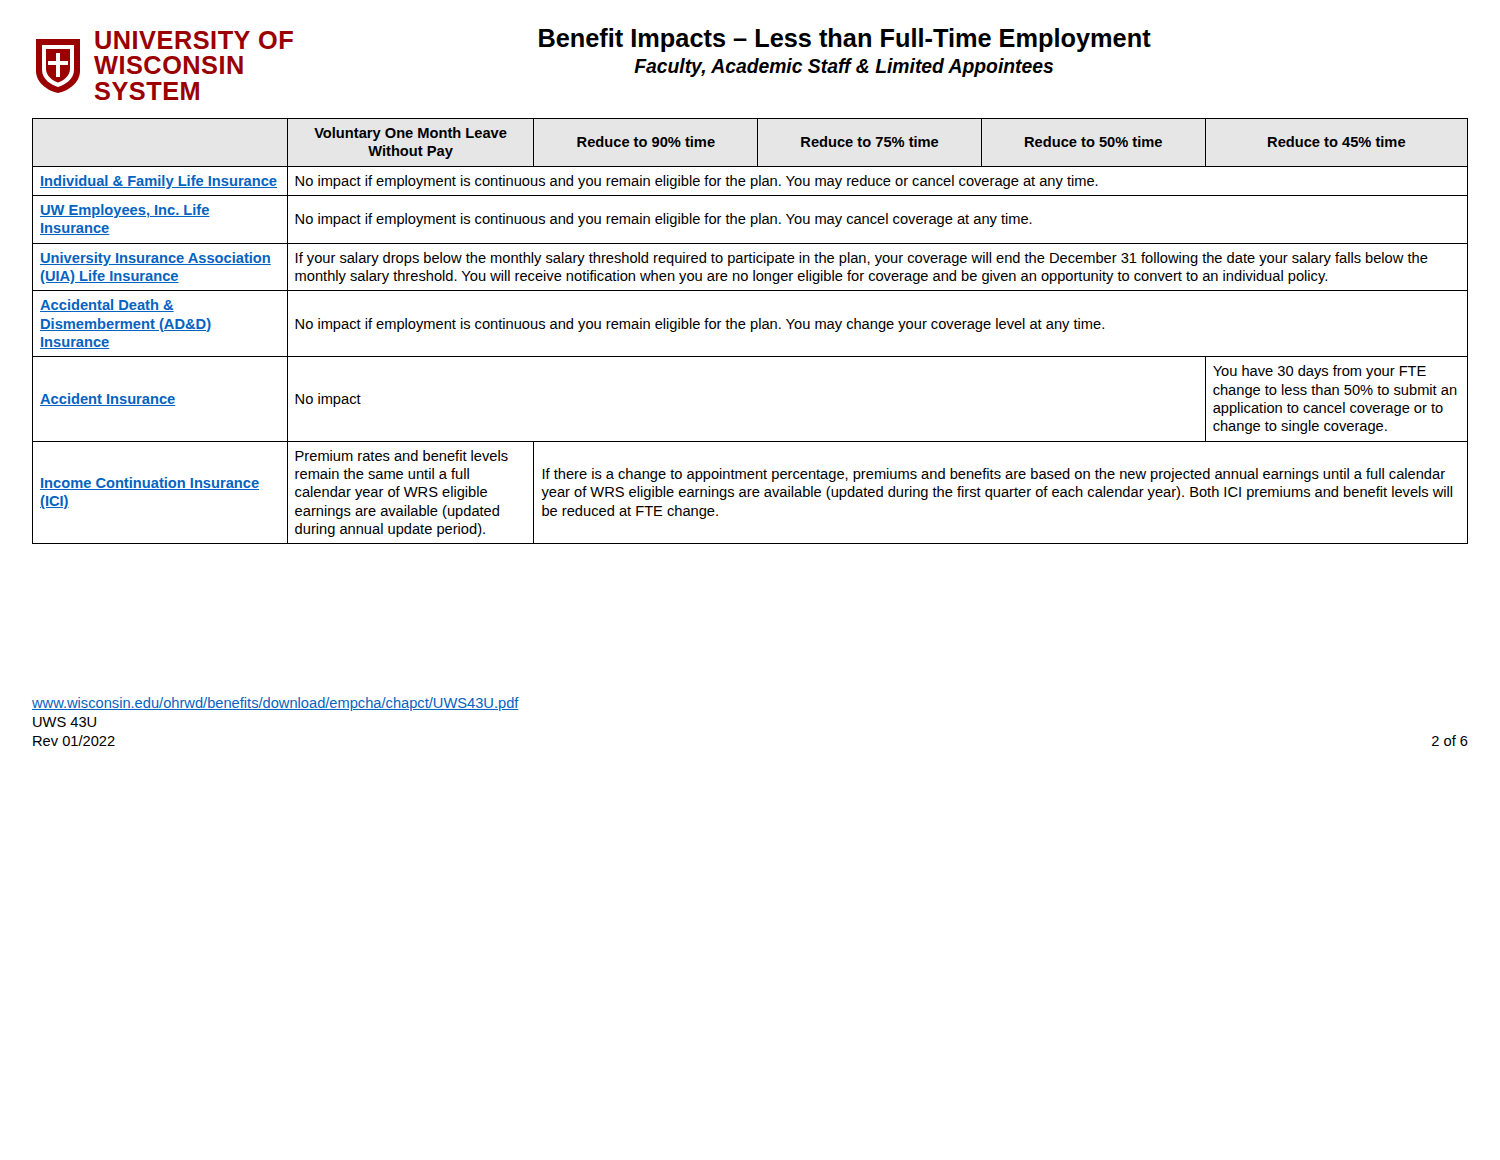UNIVERSITY OF
WISCONSIN SYSTEM
Benefit Impacts – Less than Full-Time Employment
Faculty, Academic Staff & Limited Appointees
| | Voluntary One Month Leave Without Pay | Reduce to 90% time | Reduce to 75% time | Reduce to 50% time | Reduce to 45% time |
| --- | --- | --- | --- | --- | --- |
| Individual & Family Life Insurance | No impact if employment is continuous and you remain eligible for the plan. You may reduce or cancel coverage at any time. |
| UW Employees, Inc. Life Insurance | No impact if employment is continuous and you remain eligible for the plan. You may cancel coverage at any time. |
| University Insurance Association (UIA) Life Insurance | If your salary drops below the monthly salary threshold required to participate in the plan, your coverage will end the December 31 following the date your salary falls below the monthly salary threshold. You will receive notification when you are no longer eligible for coverage and be given an opportunity to convert to an individual policy. |
| Accidental Death & Dismemberment (AD&D) Insurance | No impact if employment is continuous and you remain eligible for the plan. You may change your coverage level at any time. |
| Accident Insurance | No impact | You have 30 days from your FTE change to less than 50% to submit an application to cancel coverage or to change to single coverage. |
| Income Continuation Insurance (ICI) | Premium rates and benefit levels remain the same until a full calendar year of WRS eligible earnings are available (updated during annual update period). | If there is a change to appointment percentage, premiums and benefits are based on the new projected annual earnings until a full calendar year of WRS eligible earnings are available (updated during the first quarter of each calendar year). Both ICI premiums and benefit levels will be reduced at FTE change. |
www.wisconsin.edu/ohrwd/benefits/download/empcha/chapct/UWS43U.pdf
UWS 43U
Rev 01/2022
2 of 6